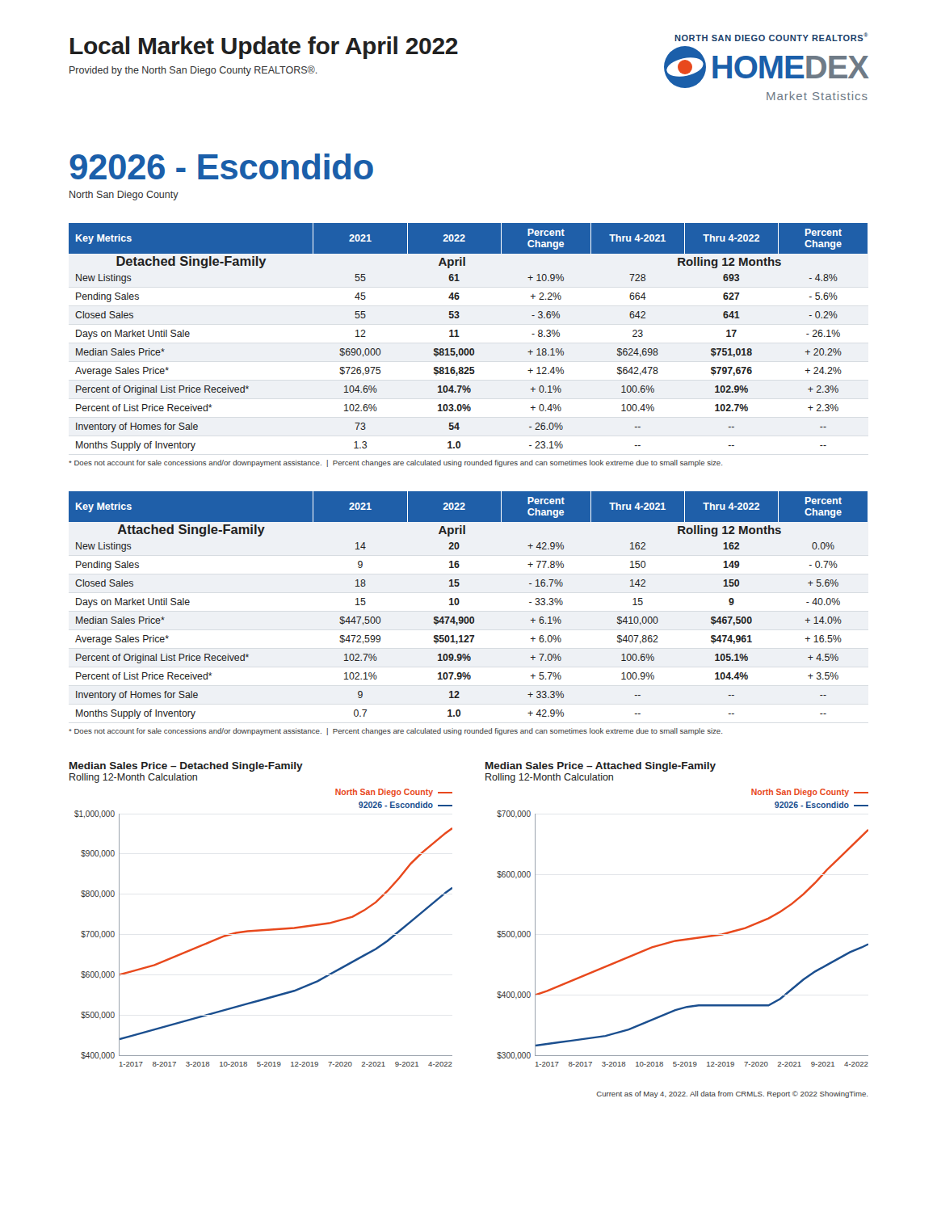Local Market Update for April 2022
Provided by the North San Diego County REALTORS®.
NORTH SAN DIEGO COUNTY REALTORS®
HOMEDEX
Market Statistics
92026 - Escondido
North San Diego County
| Detached Single-Family | April | Rolling 12 Months |
| Key Metrics | 2021 | 2022 | Percent Change | Thru 4-2021 | Thru 4-2022 | Percent Change |
| New Listings | 55 | 61 | + 10.9% | 728 | 693 | - 4.8% |
| Pending Sales | 45 | 46 | + 2.2% | 664 | 627 | - 5.6% |
| Closed Sales | 55 | 53 | - 3.6% | 642 | 641 | - 0.2% |
| Days on Market Until Sale | 12 | 11 | - 8.3% | 23 | 17 | - 26.1% |
| Median Sales Price* | $690,000 | $815,000 | + 18.1% | $624,698 | $751,018 | + 20.2% |
| Average Sales Price* | $726,975 | $816,825 | + 12.4% | $642,478 | $797,676 | + 24.2% |
| Percent of Original List Price Received* | 104.6% | 104.7% | + 0.1% | 100.6% | 102.9% | + 2.3% |
| Percent of List Price Received* | 102.6% | 103.0% | + 0.4% | 100.4% | 102.7% | + 2.3% |
| Inventory of Homes for Sale | 73 | 54 | - 26.0% | -- | -- | -- |
| Months Supply of Inventory | 1.3 | 1.0 | - 23.1% | -- | -- | -- |
* Does not account for sale concessions and/or downpayment assistance. | Percent changes are calculated using rounded figures and can sometimes look extreme due to small sample size.
| Attached Single-Family | April | Rolling 12 Months |
| Key Metrics | 2021 | 2022 | Percent Change | Thru 4-2021 | Thru 4-2022 | Percent Change |
| New Listings | 14 | 20 | + 42.9% | 162 | 162 | 0.0% |
| Pending Sales | 9 | 16 | + 77.8% | 150 | 149 | - 0.7% |
| Closed Sales | 18 | 15 | - 16.7% | 142 | 150 | + 5.6% |
| Days on Market Until Sale | 15 | 10 | - 33.3% | 15 | 9 | - 40.0% |
| Median Sales Price* | $447,500 | $474,900 | + 6.1% | $410,000 | $467,500 | + 14.0% |
| Average Sales Price* | $472,599 | $501,127 | + 6.0% | $407,862 | $474,961 | + 16.5% |
| Percent of Original List Price Received* | 102.7% | 109.9% | + 7.0% | 100.6% | 105.1% | + 4.5% |
| Percent of List Price Received* | 102.1% | 107.9% | + 5.7% | 100.9% | 104.4% | + 3.5% |
| Inventory of Homes for Sale | 9 | 12 | + 33.3% | -- | -- | -- |
| Months Supply of Inventory | 0.7 | 1.0 | + 42.9% | -- | -- | -- |
* Does not account for sale concessions and/or downpayment assistance. | Percent changes are calculated using rounded figures and can sometimes look extreme due to small sample size.
Median Sales Price – Detached Single-Family
Rolling 12-Month Calculation
North San Diego County
92026 - Escondido
$1,000,000 $900,000 $800,000 $700,000 $600,000 $500,000 $400,000
1-20178-20173-201810-20185-201912-20197-20202-20219-20214-2022
Median Sales Price – Attached Single-Family
Rolling 12-Month Calculation
North San Diego County
92026 - Escondido
$700,000 $600,000 $500,000 $400,000 $300,000
1-20178-20173-201810-20185-201912-20197-20202-20219-20214-2022
Current as of May 4, 2022. All data from CRMLS. Report © 2022 ShowingTime.